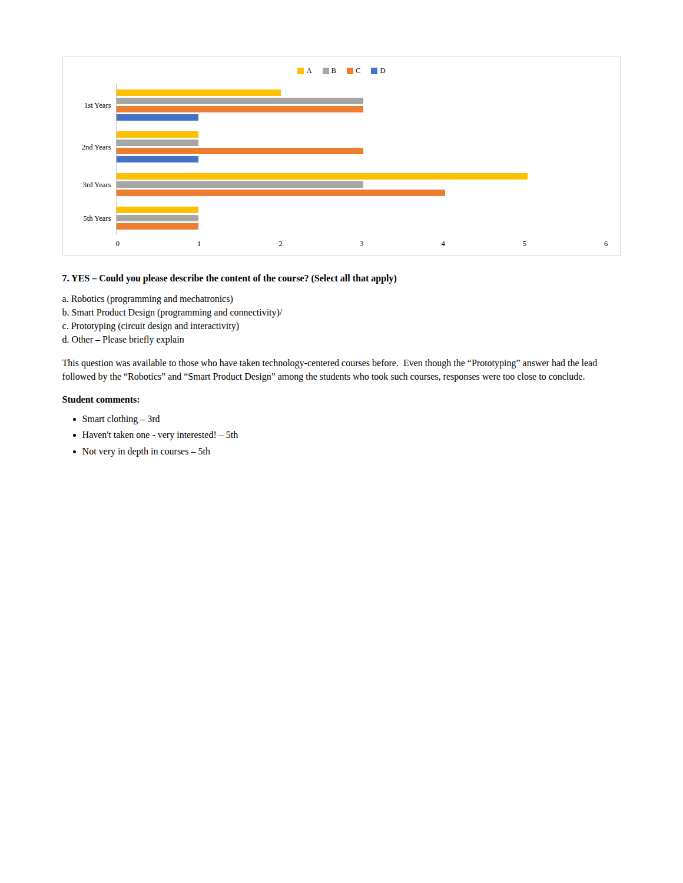A B C D
1st Years
2nd Years
3rd Years
5th Years
0123456
7. YES – Could you please describe the content of the course? (Select all that apply)
a. Robotics (programming and mechatronics)
b. Smart Product Design (programming and connectivity)/
c. Prototyping (circuit design and interactivity)
d. Other – Please briefly explain
This question was available to those who have taken technology-centered courses before. Even though the “Prototyping” answer had the lead followed by the “Robotics” and “Smart Product Design” among the students who took such courses, responses were too close to conclude.
Student comments:
Smart clothing – 3rd
Haven't taken one - very interested! – 5th
Not very in depth in courses – 5th